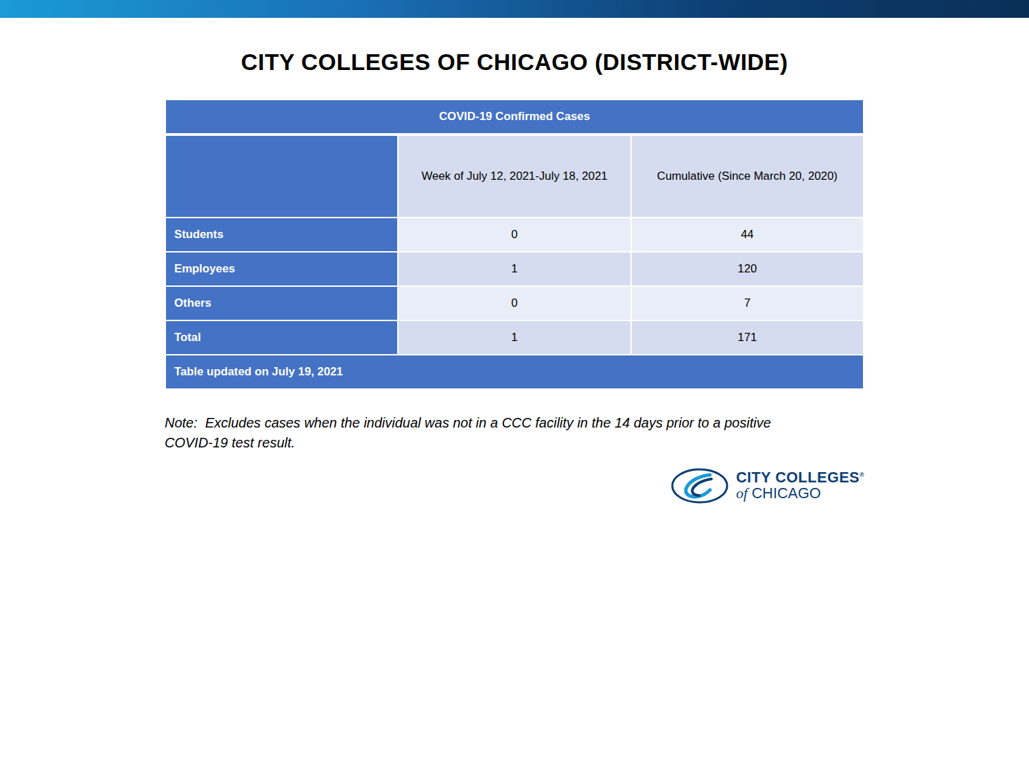CITY COLLEGES OF CHICAGO (DISTRICT-WIDE)
COVID-19 Confirmed Cases
| | Week of July 12, 2021-July 18, 2021 | Cumulative (Since March 20, 2020) |
| --- | --- | --- |
| Students | 0 | 44 |
| Employees | 1 | 120 |
| Others | 0 | 7 |
| Total | 1 | 171 |
| Table updated on July 19, 2021 |
Note: Excludes cases when the individual was not in a CCC facility in the 14 days prior to a positive COVID-19 test result.
CITY COLLEGES®
of CHICAGO